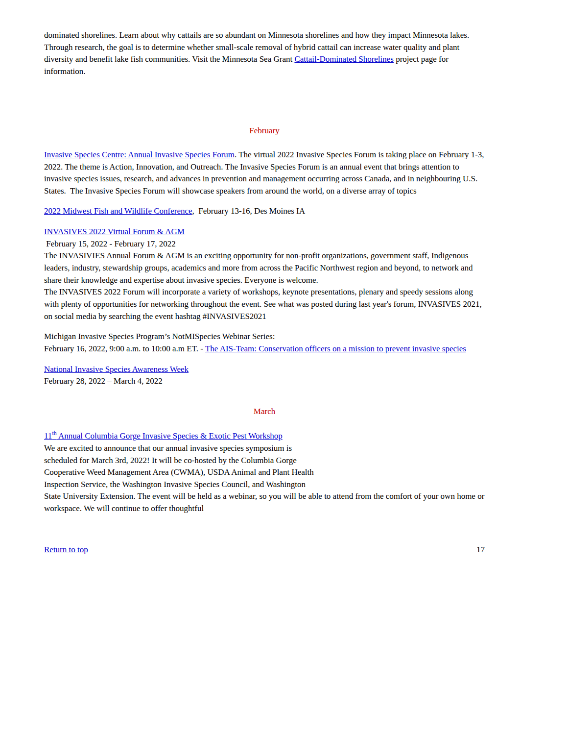dominated shorelines. Learn about why cattails are so abundant on Minnesota shorelines and how they impact Minnesota lakes. Through research, the goal is to determine whether small-scale removal of hybrid cattail can increase water quality and plant diversity and benefit lake fish communities. Visit the Minnesota Sea Grant Cattail-Dominated Shorelines project page for information.
February
Invasive Species Centre: Annual Invasive Species Forum. The virtual 2022 Invasive Species Forum is taking place on February 1-3, 2022. The theme is Action, Innovation, and Outreach. The Invasive Species Forum is an annual event that brings attention to invasive species issues, research, and advances in prevention and management occurring across Canada, and in neighbouring U.S. States. The Invasive Species Forum will showcase speakers from around the world, on a diverse array of topics
2022 Midwest Fish and Wildlife Conference, February 13-16, Des Moines IA
INVASIVES 2022 Virtual Forum & AGM
February 15, 2022 - February 17, 2022
The INVASIVIES Annual Forum & AGM is an exciting opportunity for non-profit organizations, government staff, Indigenous leaders, industry, stewardship groups, academics and more from across the Pacific Northwest region and beyond, to network and share their knowledge and expertise about invasive species. Everyone is welcome.
The INVASIVES 2022 Forum will incorporate a variety of workshops, keynote presentations, plenary and speedy sessions along with plenty of opportunities for networking throughout the event. See what was posted during last year's forum, INVASIVES 2021, on social media by searching the event hashtag #INVASIVES2021
Michigan Invasive Species Program’s NotMISpecies Webinar Series:
February 16, 2022, 9:00 a.m. to 10:00 a.m ET. - The AIS-Team: Conservation officers on a mission to prevent invasive species
National Invasive Species Awareness Week
February 28, 2022 – March 4, 2022
March
11th Annual Columbia Gorge Invasive Species & Exotic Pest Workshop
We are excited to announce that our annual invasive species symposium is
scheduled for March 3rd, 2022! It will be co-hosted by the Columbia Gorge
Cooperative Weed Management Area (CWMA), USDA Animal and Plant Health
Inspection Service, the Washington Invasive Species Council, and Washington
State University Extension. The event will be held as a webinar, so you will be able to attend from the comfort of your own home or workspace. We will continue to offer thoughtful
Return to top 17